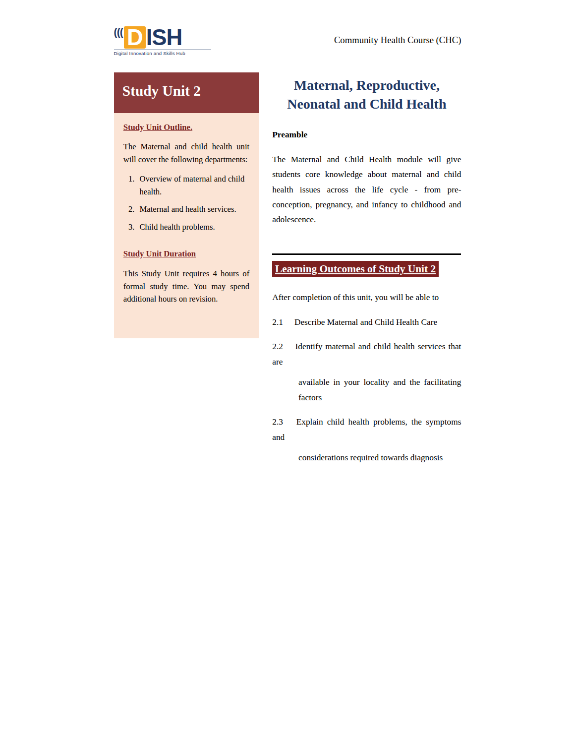((( DISH
Digital Innovation and Skills Hub
Community Health Course (CHC)
Study Unit 2
Study Unit Outline.
The Maternal and child health unit will cover the following departments:
Overview of maternal and child health.
Maternal and health services.
Child health problems.
Study Unit Duration
This Study Unit requires 4 hours of formal study time. You may spend additional hours on revision.
Maternal, Reproductive, Neonatal and Child Health
Preamble
The Maternal and Child Health module will give students core knowledge about maternal and child health issues across the life cycle - from pre-conception, pregnancy, and infancy to childhood and adolescence.
Learning Outcomes of Study Unit 2
After completion of this unit, you will be able to
2.1 Describe Maternal and Child Health Care
2.2 Identify maternal and child health services that are available in your locality and the facilitating factors
2.3 Explain child health problems, the symptoms and considerations required towards diagnosis